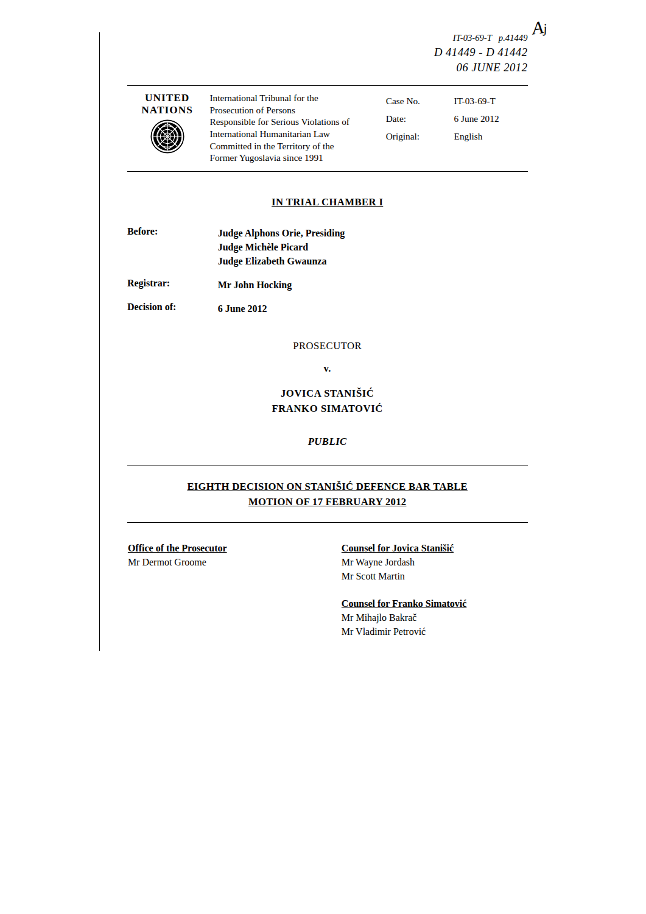Aj
IT-03-69-T p.41449
D 41449 - D 41442
06 JUNE 2012
| UNITED NATIONS | International Tribunal for the Prosecution of Persons Responsible for Serious Violations of International Humanitarian Law Committed in the Territory of the Former Yugoslavia since 1991 | Case No. Date: Original: | IT-03-69-T 6 June 2012 English |
IN TRIAL CHAMBER I
Before:
Judge Alphons Orie, Presiding
Judge Michèle Picard
Judge Elizabeth Gwaunza
Registrar:
Mr John Hocking
Decision of:
6 June 2012
PROSECUTOR
v.
JOVICA STANIŠIĆ
FRANKO SIMATOVIĆ
PUBLIC
EIGHTH DECISION ON STANIŠIĆ DEFENCE BAR TABLE
MOTION OF 17 FEBRUARY 2012
| Office of the Prosecutor Mr Dermot Groome | Counsel for Jovica Stanišić Mr Wayne Jordash Mr Scott Martin Counsel for Franko Simatović Mr Mihajlo Bakrač Mr Vladimir Petrović |